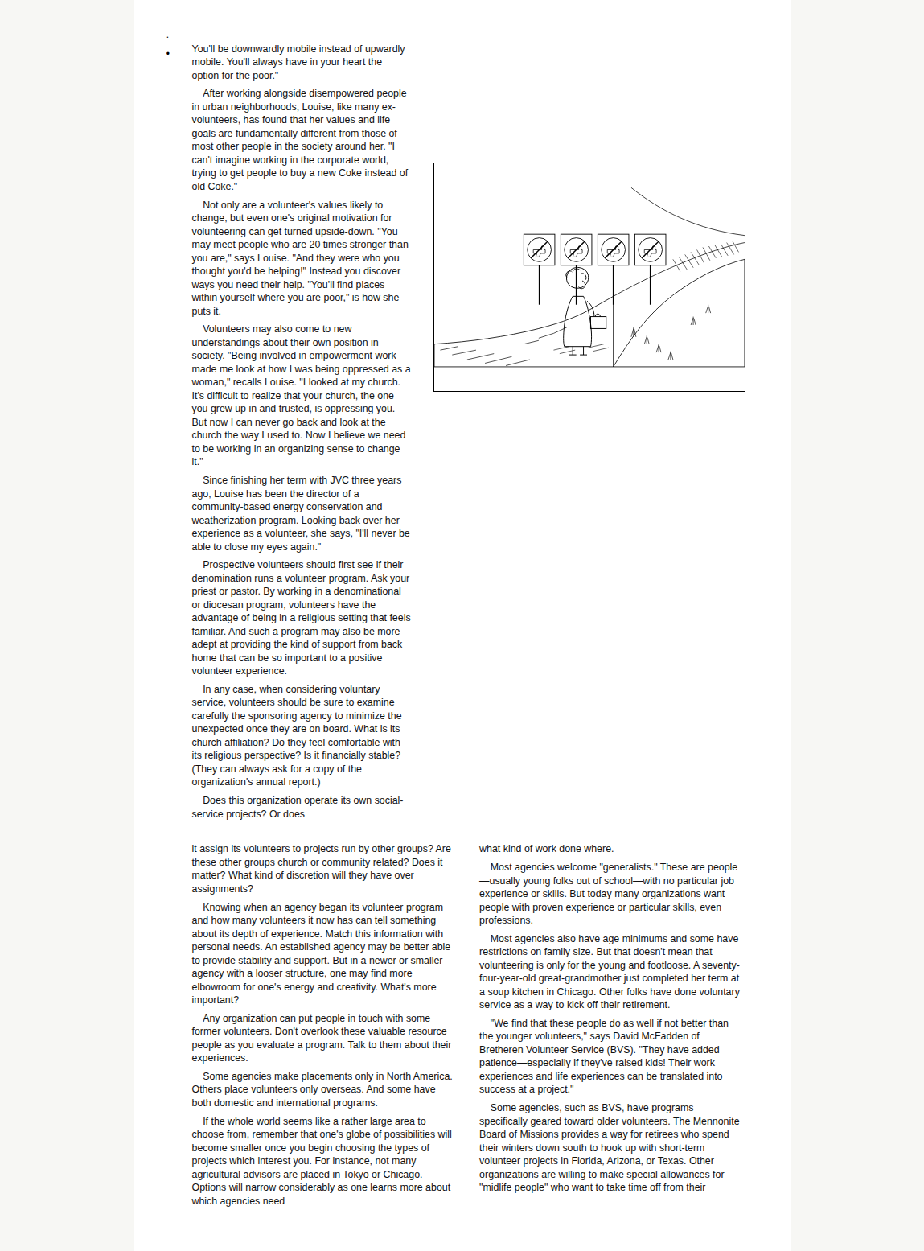.
•
You'll be downwardly mobile instead of upwardly mobile. You'll always have in your heart the option for the poor."
After working alongside disempowered people in urban neighborhoods, Louise, like many ex-volunteers, has found that her values and life goals are fundamentally different from those of most other people in the society around her. "I can't imagine working in the corporate world, trying to get people to buy a new Coke instead of old Coke."
Not only are a volunteer's values likely to change, but even one's original motivation for volunteering can get turned upside-down. "You may meet people who are 20 times stronger than you are," says Louise. "And they were who you thought you'd be helping!" Instead you discover ways you need their help. "You'll find places within yourself where you are poor," is how she puts it.
Volunteers may also come to new understandings about their own position in society. "Being involved in empowerment work made me look at how I was being oppressed as a woman," recalls Louise. "I looked at my church. It's difficult to realize that your church, the one you grew up in and trusted, is oppressing you. But now I can never go back and look at the church the way I used to. Now I believe we need to be working in an organizing sense to change it."
Since finishing her term with JVC three years ago, Louise has been the director of a community-based energy conservation and weatherization program. Looking back over her experience as a volunteer, she says, "I'll never be able to close my eyes again."
Prospective volunteers should first see if their denomination runs a volunteer program. Ask your priest or pastor. By working in a denominational or diocesan program, volunteers have the advantage of being in a religious setting that feels familiar. And such a program may also be more adept at providing the kind of support from back home that can be so important to a positive volunteer experience.
In any case, when considering voluntary service, volunteers should be sure to examine carefully the sponsoring agency to minimize the unexpected once they are on board. What is its church affiliation? Do they feel comfortable with its religious perspective? Is it financially stable? (They can always ask for a copy of the organization's annual report.)
Does this organization operate its own social-service projects? Or does
Barricada/Managua
it assign its volunteers to projects run by other groups? Are these other groups church or community related? Does it matter? What kind of discretion will they have over assignments?
Knowing when an agency began its volunteer program and how many volunteers it now has can tell something about its depth of experience. Match this information with personal needs. An established agency may be better able to provide stability and support. But in a newer or smaller agency with a looser structure, one may find more elbowroom for one's energy and creativity. What's more important?
Any organization can put people in touch with some former volunteers. Don't overlook these valuable resource people as you evaluate a program. Talk to them about their experiences.
Some agencies make placements only in North America. Others place volunteers only overseas. And some have both domestic and international programs.
If the whole world seems like a rather large area to choose from, remember that one's globe of possibilities will become smaller once you begin choosing the types of projects which interest you. For instance, not many agricultural advisors are placed in Tokyo or Chicago. Options will narrow considerably as one learns more about which agencies need
what kind of work done where.
Most agencies welcome "generalists." These are people—usually young folks out of school—with no particular job experience or skills. But today many organizations want people with proven experience or particular skills, even professions.
Most agencies also have age minimums and some have restrictions on family size. But that doesn't mean that volunteering is only for the young and footloose. A seventy-four-year-old great-grandmother just completed her term at a soup kitchen in Chicago. Other folks have done voluntary service as a way to kick off their retirement.
"We find that these people do as well if not better than the younger volunteers," says David McFadden of Bretheren Volunteer Service (BVS). "They have added patience—especially if they've raised kids! Their work experiences and life experiences can be translated into success at a project."
Some agencies, such as BVS, have programs specifically geared toward older volunteers. The Mennonite Board of Missions provides a way for retirees who spend their winters down south to hook up with short-term volunteer projects in Florida, Arizona, or Texas. Other organizations are willing to make special allowances for "midlife people" who want to take time off from their